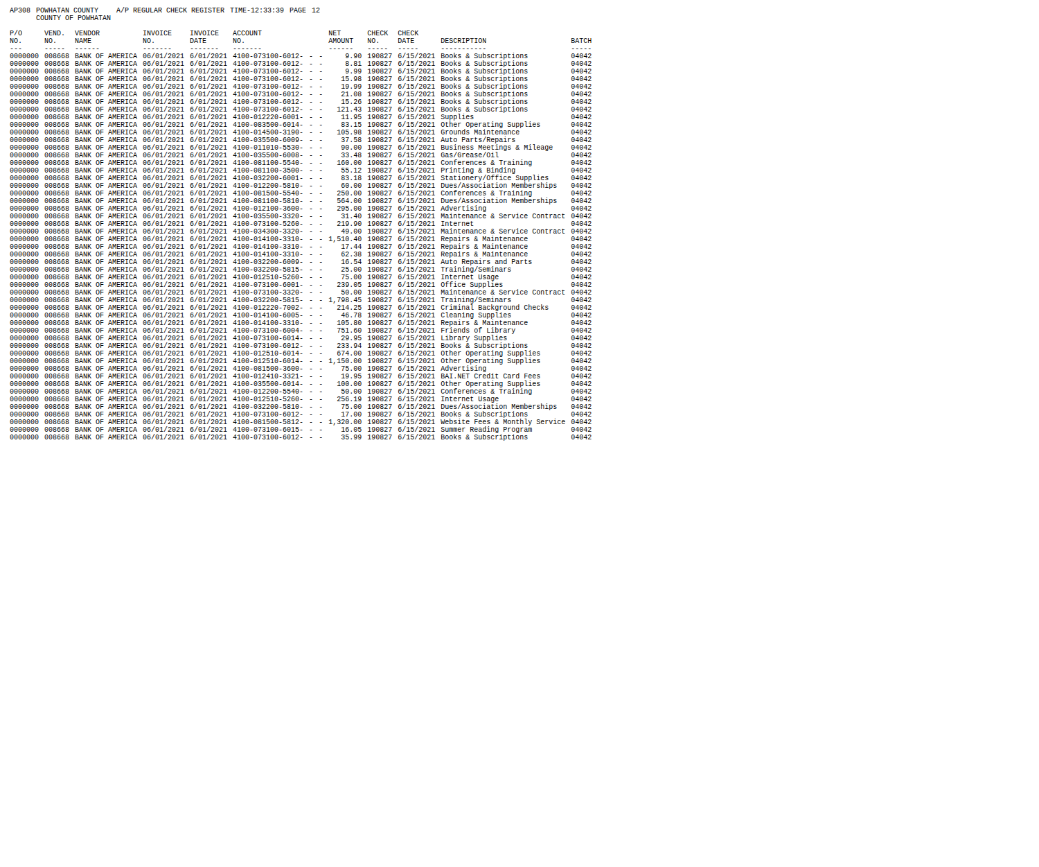| AP308 | POWHATAN COUNTY | A/P REGULAR CHECK REGISTER | TIME-12:33:39 | PAGE | 12 |
| | COUNTY OF POWHATAN | | | | |
| P/O | VEND. | VENDOR | INVOICE | INVOICE | ACCOUNT | | NET | CHECK | CHECK | | |
| --- | --- | --- | --- | --- | --- | --- | --- | --- | --- | --- | --- |
| NO. | NO. | NAME | NO. | DATE | NO. | | AMOUNT | NO. | DATE | DESCRIPTION | BATCH |
| --- | ----- | ------ | ------- | ------- | ------- | | ------ | ----- | ----- | ----------- | ----- |
| 0000000 | 008668 | BANK OF AMERICA | 06/01/2021 | 6/01/2021 | 4100-073100-6012- | - | - | 9.90 | 190827 | 6/15/2021 | Books & Subscriptions | 04042 |
| 0000000 | 008668 | BANK OF AMERICA | 06/01/2021 | 6/01/2021 | 4100-073100-6012- | - | - | 8.81 | 190827 | 6/15/2021 | Books & Subscriptions | 04042 |
| 0000000 | 008668 | BANK OF AMERICA | 06/01/2021 | 6/01/2021 | 4100-073100-6012- | - | - | 9.99 | 190827 | 6/15/2021 | Books & Subscriptions | 04042 |
| 0000000 | 008668 | BANK OF AMERICA | 06/01/2021 | 6/01/2021 | 4100-073100-6012- | - | - | 15.98 | 190827 | 6/15/2021 | Books & Subscriptions | 04042 |
| 0000000 | 008668 | BANK OF AMERICA | 06/01/2021 | 6/01/2021 | 4100-073100-6012- | - | - | 19.99 | 190827 | 6/15/2021 | Books & Subscriptions | 04042 |
| 0000000 | 008668 | BANK OF AMERICA | 06/01/2021 | 6/01/2021 | 4100-073100-6012- | - | - | 21.08 | 190827 | 6/15/2021 | Books & Subscriptions | 04042 |
| 0000000 | 008668 | BANK OF AMERICA | 06/01/2021 | 6/01/2021 | 4100-073100-6012- | - | - | 15.26 | 190827 | 6/15/2021 | Books & Subscriptions | 04042 |
| 0000000 | 008668 | BANK OF AMERICA | 06/01/2021 | 6/01/2021 | 4100-073100-6012- | - | - | 121.43 | 190827 | 6/15/2021 | Books & Subscriptions | 04042 |
| 0000000 | 008668 | BANK OF AMERICA | 06/01/2021 | 6/01/2021 | 4100-012220-6001- | - | - | 11.95 | 190827 | 6/15/2021 | Supplies | 04042 |
| 0000000 | 008668 | BANK OF AMERICA | 06/01/2021 | 6/01/2021 | 4100-083500-6014- | - | - | 83.15 | 190827 | 6/15/2021 | Other Operating Supplies | 04042 |
| 0000000 | 008668 | BANK OF AMERICA | 06/01/2021 | 6/01/2021 | 4100-014500-3190- | - | - | 105.98 | 190827 | 6/15/2021 | Grounds Maintenance | 04042 |
| 0000000 | 008668 | BANK OF AMERICA | 06/01/2021 | 6/01/2021 | 4100-035500-6009- | - | - | 37.58 | 190827 | 6/15/2021 | Auto Parts/Repairs | 04042 |
| 0000000 | 008668 | BANK OF AMERICA | 06/01/2021 | 6/01/2021 | 4100-011010-5530- | - | - | 90.00 | 190827 | 6/15/2021 | Business Meetings & Mileage | 04042 |
| 0000000 | 008668 | BANK OF AMERICA | 06/01/2021 | 6/01/2021 | 4100-035500-6008- | - | - | 33.48 | 190827 | 6/15/2021 | Gas/Grease/Oil | 04042 |
| 0000000 | 008668 | BANK OF AMERICA | 06/01/2021 | 6/01/2021 | 4100-081100-5540- | - | - | 160.00 | 190827 | 6/15/2021 | Conferences & Training | 04042 |
| 0000000 | 008668 | BANK OF AMERICA | 06/01/2021 | 6/01/2021 | 4100-081100-3500- | - | - | 55.12 | 190827 | 6/15/2021 | Printing & Binding | 04042 |
| 0000000 | 008668 | BANK OF AMERICA | 06/01/2021 | 6/01/2021 | 4100-032200-6001- | - | - | 83.18 | 190827 | 6/15/2021 | Stationery/Office Supplies | 04042 |
| 0000000 | 008668 | BANK OF AMERICA | 06/01/2021 | 6/01/2021 | 4100-012200-5810- | - | - | 60.00 | 190827 | 6/15/2021 | Dues/Association Memberships | 04042 |
| 0000000 | 008668 | BANK OF AMERICA | 06/01/2021 | 6/01/2021 | 4100-081500-5540- | - | - | 250.00 | 190827 | 6/15/2021 | Conferences & Training | 04042 |
| 0000000 | 008668 | BANK OF AMERICA | 06/01/2021 | 6/01/2021 | 4100-081100-5810- | - | - | 564.00 | 190827 | 6/15/2021 | Dues/Association Memberships | 04042 |
| 0000000 | 008668 | BANK OF AMERICA | 06/01/2021 | 6/01/2021 | 4100-012100-3600- | - | - | 295.00 | 190827 | 6/15/2021 | Advertising | 04042 |
| 0000000 | 008668 | BANK OF AMERICA | 06/01/2021 | 6/01/2021 | 4100-035500-3320- | - | - | 31.40 | 190827 | 6/15/2021 | Maintenance & Service Contract | 04042 |
| 0000000 | 008668 | BANK OF AMERICA | 06/01/2021 | 6/01/2021 | 4100-073100-5260- | - | - | 219.90 | 190827 | 6/15/2021 | Internet | 04042 |
| 0000000 | 008668 | BANK OF AMERICA | 06/01/2021 | 6/01/2021 | 4100-034300-3320- | - | - | 49.00 | 190827 | 6/15/2021 | Maintenance & Service Contract | 04042 |
| 0000000 | 008668 | BANK OF AMERICA | 06/01/2021 | 6/01/2021 | 4100-014100-3310- | - | - | 1,510.40 | 190827 | 6/15/2021 | Repairs & Maintenance | 04042 |
| 0000000 | 008668 | BANK OF AMERICA | 06/01/2021 | 6/01/2021 | 4100-014100-3310- | - | - | 17.44 | 190827 | 6/15/2021 | Repairs & Maintenance | 04042 |
| 0000000 | 008668 | BANK OF AMERICA | 06/01/2021 | 6/01/2021 | 4100-014100-3310- | - | - | 62.38 | 190827 | 6/15/2021 | Repairs & Maintenance | 04042 |
| 0000000 | 008668 | BANK OF AMERICA | 06/01/2021 | 6/01/2021 | 4100-032200-6009- | - | - | 16.54 | 190827 | 6/15/2021 | Auto Repairs and Parts | 04042 |
| 0000000 | 008668 | BANK OF AMERICA | 06/01/2021 | 6/01/2021 | 4100-032200-5815- | - | - | 25.00 | 190827 | 6/15/2021 | Training/Seminars | 04042 |
| 0000000 | 008668 | BANK OF AMERICA | 06/01/2021 | 6/01/2021 | 4100-012510-5260- | - | - | 75.00 | 190827 | 6/15/2021 | Internet Usage | 04042 |
| 0000000 | 008668 | BANK OF AMERICA | 06/01/2021 | 6/01/2021 | 4100-073100-6001- | - | - | 239.05 | 190827 | 6/15/2021 | Office Supplies | 04042 |
| 0000000 | 008668 | BANK OF AMERICA | 06/01/2021 | 6/01/2021 | 4100-073100-3320- | - | - | 50.00 | 190827 | 6/15/2021 | Maintenance & Service Contract | 04042 |
| 0000000 | 008668 | BANK OF AMERICA | 06/01/2021 | 6/01/2021 | 4100-032200-5815- | - | - | 1,798.45 | 190827 | 6/15/2021 | Training/Seminars | 04042 |
| 0000000 | 008668 | BANK OF AMERICA | 06/01/2021 | 6/01/2021 | 4100-012220-7002- | - | - | 214.25 | 190827 | 6/15/2021 | Criminal Background Checks | 04042 |
| 0000000 | 008668 | BANK OF AMERICA | 06/01/2021 | 6/01/2021 | 4100-014100-6005- | - | - | 46.78 | 190827 | 6/15/2021 | Cleaning Supplies | 04042 |
| 0000000 | 008668 | BANK OF AMERICA | 06/01/2021 | 6/01/2021 | 4100-014100-3310- | - | - | 105.80 | 190827 | 6/15/2021 | Repairs & Maintenance | 04042 |
| 0000000 | 008668 | BANK OF AMERICA | 06/01/2021 | 6/01/2021 | 4100-073100-6004- | - | - | 751.60 | 190827 | 6/15/2021 | Friends of Library | 04042 |
| 0000000 | 008668 | BANK OF AMERICA | 06/01/2021 | 6/01/2021 | 4100-073100-6014- | - | - | 29.95 | 190827 | 6/15/2021 | Library Supplies | 04042 |
| 0000000 | 008668 | BANK OF AMERICA | 06/01/2021 | 6/01/2021 | 4100-073100-6012- | - | - | 233.94 | 190827 | 6/15/2021 | Books & Subscriptions | 04042 |
| 0000000 | 008668 | BANK OF AMERICA | 06/01/2021 | 6/01/2021 | 4100-012510-6014- | - | - | 674.00 | 190827 | 6/15/2021 | Other Operating Supplies | 04042 |
| 0000000 | 008668 | BANK OF AMERICA | 06/01/2021 | 6/01/2021 | 4100-012510-6014- | - | - | 1,150.00 | 190827 | 6/15/2021 | Other Operating Supplies | 04042 |
| 0000000 | 008668 | BANK OF AMERICA | 06/01/2021 | 6/01/2021 | 4100-081500-3600- | - | - | 75.00 | 190827 | 6/15/2021 | Advertising | 04042 |
| 0000000 | 008668 | BANK OF AMERICA | 06/01/2021 | 6/01/2021 | 4100-012410-3321- | - | - | 19.95 | 190827 | 6/15/2021 | BAI.NET Credit Card Fees | 04042 |
| 0000000 | 008668 | BANK OF AMERICA | 06/01/2021 | 6/01/2021 | 4100-035500-6014- | - | - | 100.00 | 190827 | 6/15/2021 | Other Operating Supplies | 04042 |
| 0000000 | 008668 | BANK OF AMERICA | 06/01/2021 | 6/01/2021 | 4100-012200-5540- | - | - | 50.00 | 190827 | 6/15/2021 | Conferences & Training | 04042 |
| 0000000 | 008668 | BANK OF AMERICA | 06/01/2021 | 6/01/2021 | 4100-012510-5260- | - | - | 256.19 | 190827 | 6/15/2021 | Internet Usage | 04042 |
| 0000000 | 008668 | BANK OF AMERICA | 06/01/2021 | 6/01/2021 | 4100-032200-5810- | - | - | 75.00 | 190827 | 6/15/2021 | Dues/Association Memberships | 04042 |
| 0000000 | 008668 | BANK OF AMERICA | 06/01/2021 | 6/01/2021 | 4100-073100-6012- | - | - | 17.00 | 190827 | 6/15/2021 | Books & Subscriptions | 04042 |
| 0000000 | 008668 | BANK OF AMERICA | 06/01/2021 | 6/01/2021 | 4100-081500-5812- | - | - | 1,320.00 | 190827 | 6/15/2021 | Website Fees & Monthly Service | 04042 |
| 0000000 | 008668 | BANK OF AMERICA | 06/01/2021 | 6/01/2021 | 4100-073100-6015- | - | - | 16.05 | 190827 | 6/15/2021 | Summer Reading Program | 04042 |
| 0000000 | 008668 | BANK OF AMERICA | 06/01/2021 | 6/01/2021 | 4100-073100-6012- | - | - | 35.99 | 190827 | 6/15/2021 | Books & Subscriptions | 04042 |